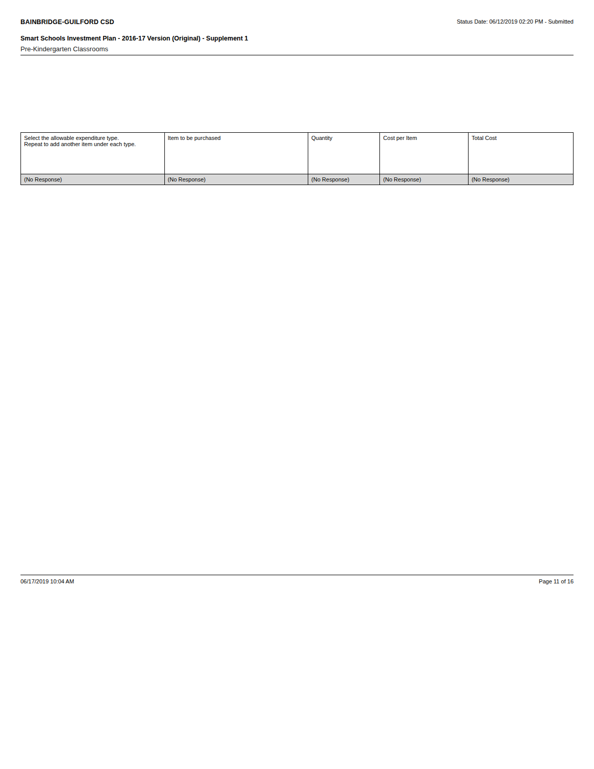BAINBRIDGE-GUILFORD CSD
Status Date: 06/12/2019 02:20 PM - Submitted
Smart Schools Investment Plan - 2016-17 Version (Original) - Supplement 1
Pre-Kindergarten Classrooms
| Select the allowable expenditure type. Repeat to add another item under each type. | Item to be purchased | Quantity | Cost per Item | Total Cost |
| --- | --- | --- | --- | --- |
| (No Response) | (No Response) | (No Response) | (No Response) | (No Response) |
06/17/2019 10:04 AM
Page 11 of 16